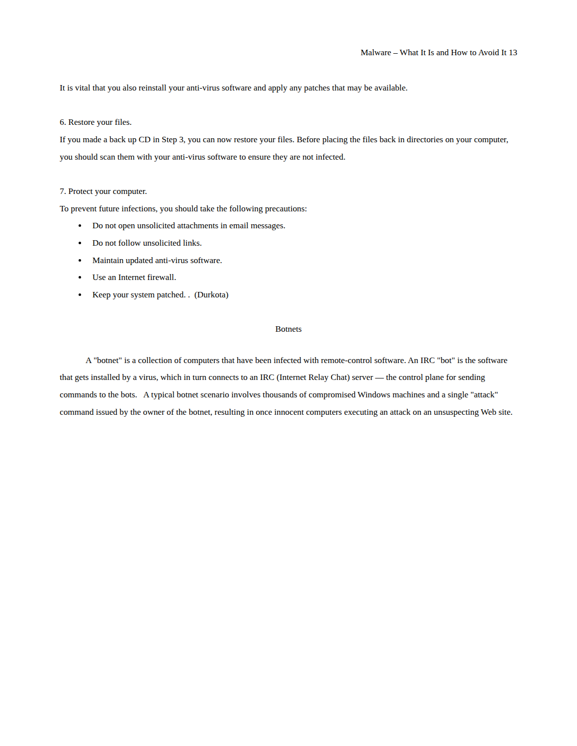Malware – What It Is and How to Avoid It 13
It is vital that you also reinstall your anti-virus software and apply any patches that may be available.
6. Restore your files.
If you made a back up CD in Step 3, you can now restore your files. Before placing the files back in directories on your computer, you should scan them with your anti-virus software to ensure they are not infected.
7. Protect your computer.
To prevent future infections, you should take the following precautions:
Do not open unsolicited attachments in email messages.
Do not follow unsolicited links.
Maintain updated anti-virus software.
Use an Internet firewall.
Keep your system patched. . (Durkota)
Botnets
A "botnet" is a collection of computers that have been infected with remote-control software. An IRC "bot" is the software that gets installed by a virus, which in turn connects to an IRC (Internet Relay Chat) server — the control plane for sending commands to the bots. A typical botnet scenario involves thousands of compromised Windows machines and a single "attack" command issued by the owner of the botnet, resulting in once innocent computers executing an attack on an unsuspecting Web site.